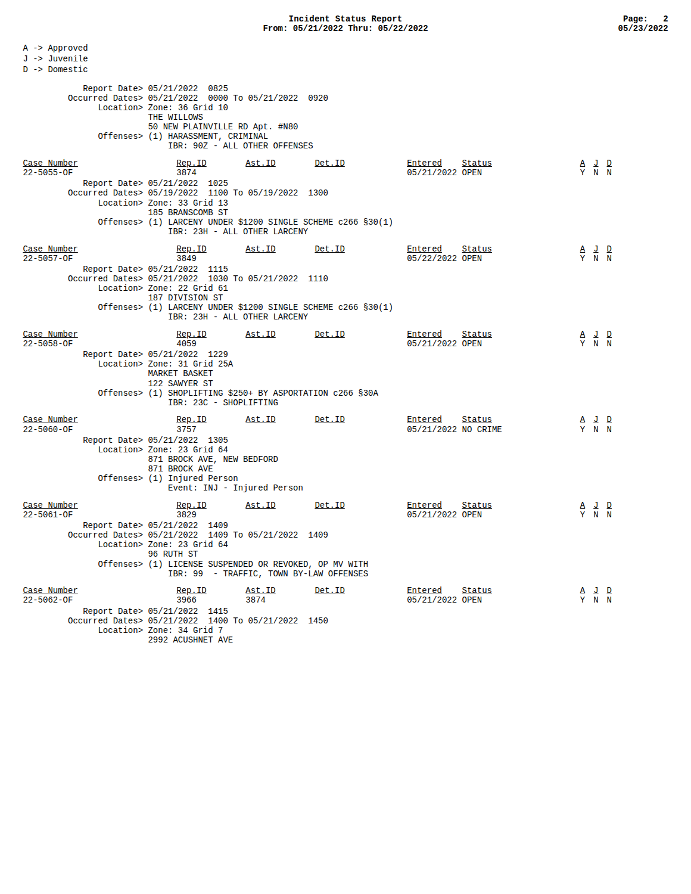Page: 2
Incident Status Report
From: 05/21/2022 Thru: 05/22/2022
05/23/2022
A -> Approved
J -> Juvenile
D -> Domestic
            Report Date> 05/21/2022  0825
         Occurred Dates> 05/21/2022  0000 To 05/21/2022  0920
               Location> Zone: 36 Grid 10
                         THE WILLOWS
                         50 NEW PLAINVILLE RD Apt. #N80
               Offenses> (1) HARASSMENT, CRIMINAL
                             IBR: 90Z - ALL OTHER OFFENSES
| Case Number | Rep.ID | Ast.ID | Det.ID | Entered Status | A J D |
| 22-5055-OF | 3874 | | | 05/21/2022 OPEN | Y N N |
            Report Date> 05/21/2022  1025
         Occurred Dates> 05/19/2022  1100 To 05/19/2022  1300
               Location> Zone: 33 Grid 13
                         185 BRANSCOMB ST
               Offenses> (1) LARCENY UNDER $1200 SINGLE SCHEME c266 §30(1)
                             IBR: 23H - ALL OTHER LARCENY
| Case Number | Rep.ID | Ast.ID | Det.ID | Entered Status | A J D |
| 22-5057-OF | 3849 | | | 05/22/2022 OPEN | Y N N |
            Report Date> 05/21/2022  1115
         Occurred Dates> 05/21/2022  1030 To 05/21/2022  1110
               Location> Zone: 22 Grid 61
                         187 DIVISION ST
               Offenses> (1) LARCENY UNDER $1200 SINGLE SCHEME c266 §30(1)
                             IBR: 23H - ALL OTHER LARCENY
| Case Number | Rep.ID | Ast.ID | Det.ID | Entered Status | A J D |
| 22-5058-OF | 4059 | | | 05/21/2022 OPEN | Y N N |
            Report Date> 05/21/2022  1229
               Location> Zone: 31 Grid 25A
                         MARKET BASKET
                         122 SAWYER ST
               Offenses> (1) SHOPLIFTING $250+ BY ASPORTATION c266 §30A
                             IBR: 23C - SHOPLIFTING
| Case Number | Rep.ID | Ast.ID | Det.ID | Entered Status | A J D |
| 22-5060-OF | 3757 | | | 05/21/2022 NO CRIME | Y N N |
            Report Date> 05/21/2022  1305
               Location> Zone: 23 Grid 64
                         871 BROCK AVE, NEW BEDFORD
                         871 BROCK AVE
               Offenses> (1) Injured Person
                             Event: INJ - Injured Person
| Case Number | Rep.ID | Ast.ID | Det.ID | Entered Status | A J D |
| 22-5061-OF | 3829 | | | 05/21/2022 OPEN | Y N N |
            Report Date> 05/21/2022  1409
         Occurred Dates> 05/21/2022  1409 To 05/21/2022  1409
               Location> Zone: 23 Grid 64
                         96 RUTH ST
               Offenses> (1) LICENSE SUSPENDED OR REVOKED, OP MV WITH
                             IBR: 99  - TRAFFIC, TOWN BY-LAW OFFENSES
| Case Number | Rep.ID | Ast.ID | Det.ID | Entered Status | A J D |
| 22-5062-OF | 3966 | 3874 | | 05/21/2022 OPEN | Y N N |
            Report Date> 05/21/2022  1415
         Occurred Dates> 05/21/2022  1400 To 05/21/2022  1450
               Location> Zone: 34 Grid 7
                         2992 ACUSHNET AVE